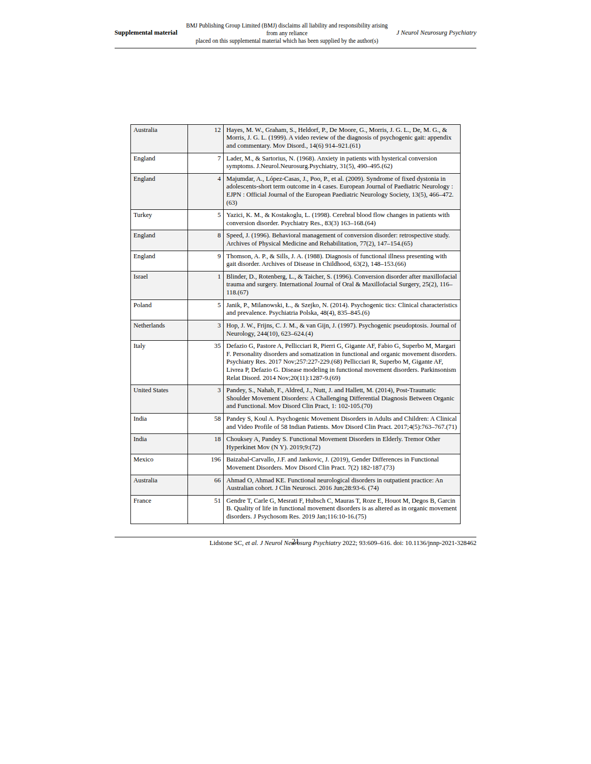Supplemental material
BMJ Publishing Group Limited (BMJ) disclaims all liability and responsibility arising from any reliance
placed on this supplemental material which has been supplied by the author(s)
J Neurol Neurosurg Psychiatry
| Australia | 12 | Hayes, M. W., Graham, S., Heldorf, P., De Moore, G., Morris, J. G. L., De, M. G., & Morris, J. G. L. (1999). A video review of the diagnosis of psychogenic gait: appendix and commentary. Mov Disord., 14(6) 914–921.(61) |
| England | 7 | Lader, M., & Sartorius, N. (1968). Anxiety in patients with hysterical conversion symptoms. J.Neurol.Neurosurg.Psychiatry, 31(5), 490–495.(62) |
| England | 4 | Majumdar, A., López-Casas, J., Poo, P., et al. (2009). Syndrome of fixed dystonia in adolescents-short term outcome in 4 cases. European Journal of Paediatric Neurology : EJPN : Official Journal of the European Paediatric Neurology Society, 13(5), 466–472.(63) |
| Turkey | 5 | Yazici, K. M., & Kostakoglu, L. (1998). Cerebral blood flow changes in patients with conversion disorder. Psychiatry Res., 83(3) 163–168.(64) |
| England | 8 | Speed, J. (1996). Behavioral management of conversion disorder: retrospective study. Archives of Physical Medicine and Rehabilitation, 77(2), 147–154.(65) |
| England | 9 | Thomson, A. P., & Sills, J. A. (1988). Diagnosis of functional illness presenting with gait disorder. Archives of Disease in Childhood, 63(2), 148–153.(66) |
| Israel | 1 | Blinder, D., Rotenberg, L., & Taicher, S. (1996). Conversion disorder after maxillofacial trauma and surgery. International Journal of Oral & Maxillofacial Surgery, 25(2), 116–118.(67) |
| Poland | 5 | Janik, P., Milanowski, Ł., & Szejko, N. (2014). Psychogenic tics: Clinical characteristics and prevalence. Psychiatria Polska, 48(4), 835–845.(6) |
| Netherlands | 3 | Hop, J. W., Frijns, C. J. M., & van Gijn, J. (1997). Psychogenic pseudoptosis. Journal of Neurology, 244(10), 623–624.(4) |
| Italy | 35 | Defazio G, Pastore A, Pellicciari R, Pierri G, Gigante AF, Fabio G, Superbo M, Margari F. Personality disorders and somatization in functional and organic movement disorders. Psychiatry Res. 2017 Nov;257:227-229.(68) Pellicciari R, Superbo M, Gigante AF, Livrea P, Defazio G. Disease modeling in functional movement disorders. Parkinsonism Relat Disord. 2014 Nov;20(11):1287-9.(69) |
| United States | 3 | Pandey, S., Nahab, F., Aldred, J., Nutt, J. and Hallett, M. (2014), Post-Traumatic Shoulder Movement Disorders: A Challenging Differential Diagnosis Between Organic and Functional. Mov Disord Clin Pract, 1: 102-105.(70) |
| India | 58 | Pandey S, Koul A. Psychogenic Movement Disorders in Adults and Children: A Clinical and Video Profile of 58 Indian Patients. Mov Disord Clin Pract. 2017;4(5):763–767.(71) |
| India | 18 | Chouksey A, Pandey S. Functional Movement Disorders in Elderly. Tremor Other Hyperkinet Mov (N Y). 2019;9:(72) |
| Mexico | 196 | Baizabal-Carvallo, J.F. and Jankovic, J. (2019), Gender Differences in Functional Movement Disorders. Mov Disord Clin Pract. 7(2) 182-187.(73) |
| Australia | 66 | Ahmad O, Ahmad KE. Functional neurological disorders in outpatient practice: An Australian cohort. J Clin Neurosci. 2016 Jun;28:93-6. (74) |
| France | 51 | Gendre T, Carle G, Mesrati F, Hubsch C, Mauras T, Roze E, Houot M, Degos B, Garcin B. Quality of life in functional movement disorders is as altered as in organic movement disorders. J Psychosom Res. 2019 Jan;116:10-16.(75) |
21
Lidstone SC, et al. J Neurol Neurosurg Psychiatry 2022; 93:609–616. doi: 10.1136/jnnp-2021-328462